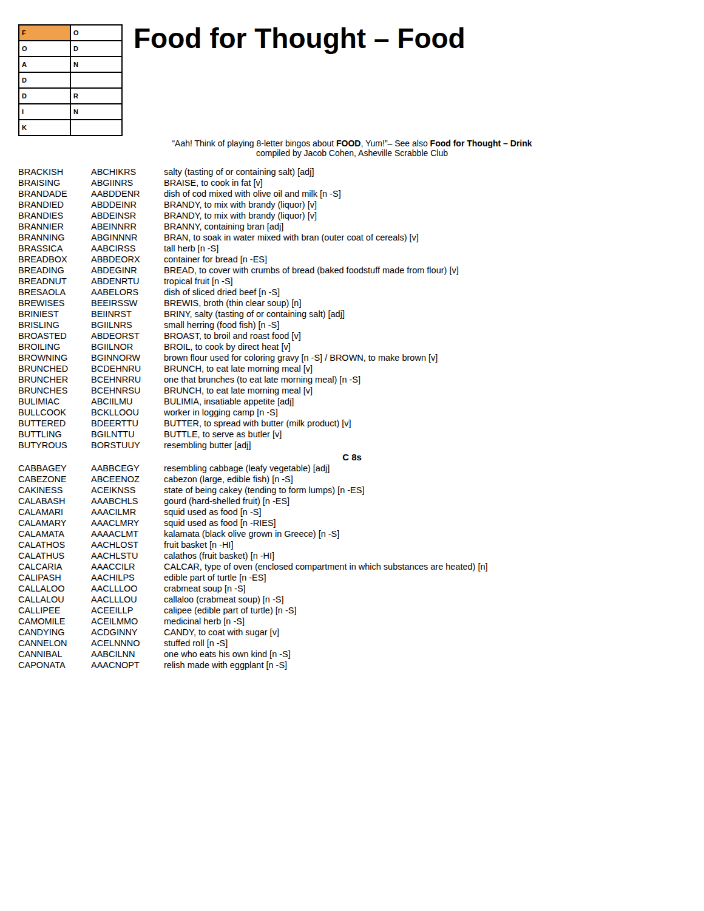F
O
O
D
A
N
D
D
R
I
N
K
Food for Thought – Food
“Aah! Think of playing 8-letter bingos about FOOD, Yum!”– See also Food for Thought – Drink
compiled by Jacob Cohen, Asheville Scrabble Club
| BRACKISH | ABCHIKRS | salty (tasting of or containing salt) [adj] |
| BRAISING | ABGIINRS | BRAISE, to cook in fat [v] |
| BRANDADE | AABDDENR | dish of cod mixed with olive oil and milk [n -S] |
| BRANDIED | ABDDEINR | BRANDY, to mix with brandy (liquor) [v] |
| BRANDIES | ABDEINSR | BRANDY, to mix with brandy (liquor) [v] |
| BRANNIER | ABEINNRR | BRANNY, containing bran [adj] |
| BRANNING | ABGINNNR | BRAN, to soak in water mixed with bran (outer coat of cereals) [v] |
| BRASSICA | AABCIRSS | tall herb [n -S] |
| BREADBOX | ABBDEORX | container for bread [n -ES] |
| BREADING | ABDEGINR | BREAD, to cover with crumbs of bread (baked foodstuff made from flour) [v] |
| BREADNUT | ABDENRTU | tropical fruit [n -S] |
| BRESAOLA | AABELORS | dish of sliced dried beef [n -S] |
| BREWISES | BEEIRSSW | BREWIS, broth (thin clear soup) [n] |
| BRINIEST | BEIINRST | BRINY, salty (tasting of or containing salt) [adj] |
| BRISLING | BGIILNRS | small herring (food fish) [n -S] |
| BROASTED | ABDEORST | BROAST, to broil and roast food [v] |
| BROILING | BGIILNOR | BROIL, to cook by direct heat [v] |
| BROWNING | BGINNORW | brown flour used for coloring gravy [n -S] / BROWN, to make brown [v] |
| BRUNCHED | BCDEHNRU | BRUNCH, to eat late morning meal [v] |
| BRUNCHER | BCEHNRRU | one that brunches (to eat late morning meal) [n -S] |
| BRUNCHES | BCEHNRSU | BRUNCH, to eat late morning meal [v] |
| BULIMIAC | ABCIILMU | BULIMIA, insatiable appetite [adj] |
| BULLCOOK | BCKLLOOU | worker in logging camp [n -S] |
| BUTTERED | BDEERTTU | BUTTER, to spread with butter (milk product) [v] |
| BUTTLING | BGILNTTU | BUTTLE, to serve as butler [v] |
| BUTYROUS | BORSTUUY | resembling butter [adj] |
| C 8s |
| CABBAGEY | AABBCEGY | resembling cabbage (leafy vegetable) [adj] |
| CABEZONE | ABCEENOZ | cabezon (large, edible fish) [n -S] |
| CAKINESS | ACEIKNSS | state of being cakey (tending to form lumps) [n -ES] |
| CALABASH | AAABCHLS | gourd (hard-shelled fruit) [n -ES] |
| CALAMARI | AAACILMR | squid used as food [n -S] |
| CALAMARY | AAACLMRY | squid used as food [n -RIES] |
| CALAMATA | AAAACLMT | kalamata (black olive grown in Greece) [n -S] |
| CALATHOS | AACHLOST | fruit basket [n -HI] |
| CALATHUS | AACHLSTU | calathos (fruit basket) [n -HI] |
| CALCARIA | AAACCILR | CALCAR, type of oven (enclosed compartment in which substances are heated) [n] |
| CALIPASH | AACHILPS | edible part of turtle [n -ES] |
| CALLALOO | AACLLLOO | crabmeat soup [n -S] |
| CALLALOU | AACLLLOU | callaloo (crabmeat soup) [n -S] |
| CALLIPEE | ACEEILLP | calipee (edible part of turtle) [n -S] |
| CAMOMILE | ACEILMMO | medicinal herb [n -S] |
| CANDYING | ACDGINNY | CANDY, to coat with sugar [v] |
| CANNELON | ACELNNNO | stuffed roll [n -S] |
| CANNIBAL | AABCILNN | one who eats his own kind [n -S] |
| CAPONATA | AAACNOPT | relish made with eggplant [n -S] |